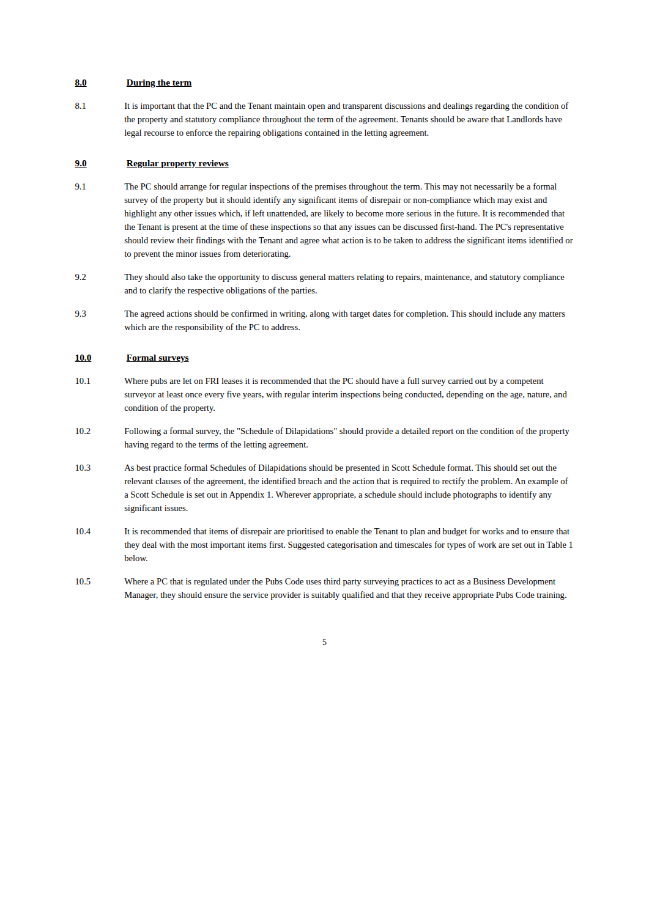8.0 During the term
8.1
It is important that the PC and the Tenant maintain open and transparent discussions and dealings regarding the condition of the property and statutory compliance throughout the term of the agreement. Tenants should be aware that Landlords have legal recourse to enforce the repairing obligations contained in the letting agreement.
9.0 Regular property reviews
9.1
The PC should arrange for regular inspections of the premises throughout the term. This may not necessarily be a formal survey of the property but it should identify any significant items of disrepair or non-compliance which may exist and highlight any other issues which, if left unattended, are likely to become more serious in the future. It is recommended that the Tenant is present at the time of these inspections so that any issues can be discussed first-hand. The PC's representative should review their findings with the Tenant and agree what action is to be taken to address the significant items identified or to prevent the minor issues from deteriorating.
9.2
They should also take the opportunity to discuss general matters relating to repairs, maintenance, and statutory compliance and to clarify the respective obligations of the parties.
9.3
The agreed actions should be confirmed in writing, along with target dates for completion. This should include any matters which are the responsibility of the PC to address.
10.0 Formal surveys
10.1
Where pubs are let on FRI leases it is recommended that the PC should have a full survey carried out by a competent surveyor at least once every five years, with regular interim inspections being conducted, depending on the age, nature, and condition of the property.
10.2
Following a formal survey, the "Schedule of Dilapidations" should provide a detailed report on the condition of the property having regard to the terms of the letting agreement.
10.3
As best practice formal Schedules of Dilapidations should be presented in Scott Schedule format. This should set out the relevant clauses of the agreement, the identified breach and the action that is required to rectify the problem. An example of a Scott Schedule is set out in Appendix 1. Wherever appropriate, a schedule should include photographs to identify any significant issues.
10.4
It is recommended that items of disrepair are prioritised to enable the Tenant to plan and budget for works and to ensure that they deal with the most important items first. Suggested categorisation and timescales for types of work are set out in Table 1 below.
10.5
Where a PC that is regulated under the Pubs Code uses third party surveying practices to act as a Business Development Manager, they should ensure the service provider is suitably qualified and that they receive appropriate Pubs Code training.
5